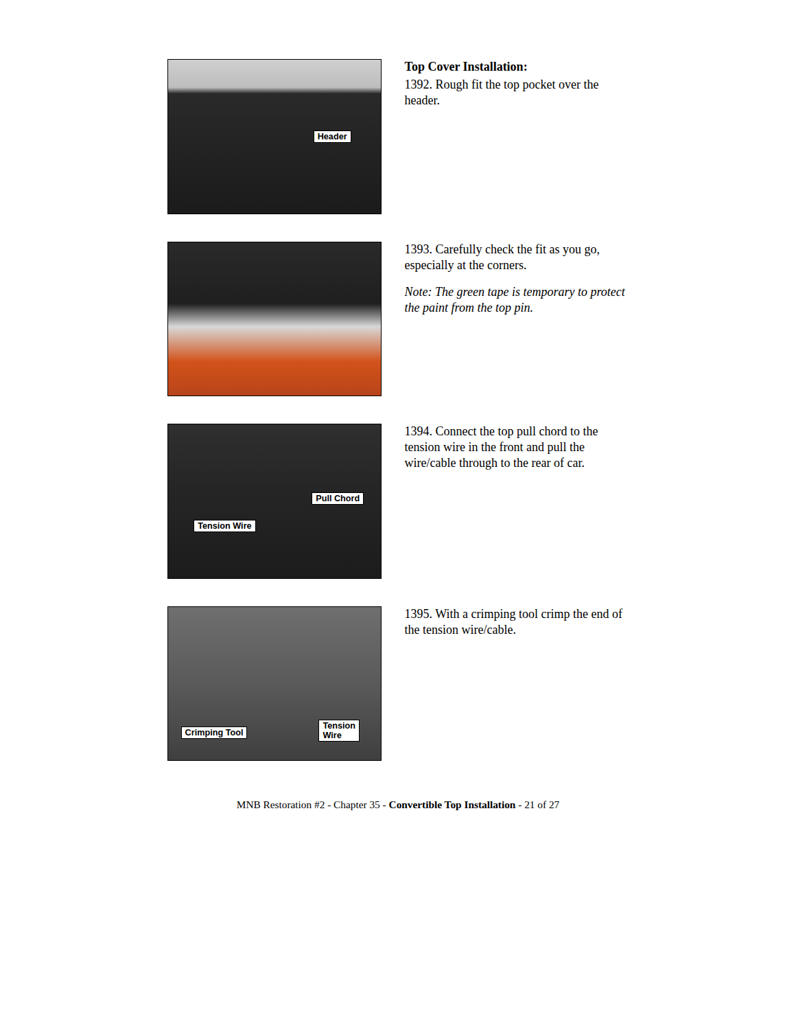Header
Top Cover Installation:
1392. Rough fit the top pocket over the header.
1393. Carefully check the fit as you go, especially at the corners.
Note: The green tape is temporary to protect the paint from the top pin.
Pull Chord Tension Wire
1394. Connect the top pull chord to the tension wire in the front and pull the wire/cable through to the rear of car.
Crimping Tool Tension
Wire
1395. With a crimping tool crimp the end of the tension wire/cable.
MNB Restoration #2 - Chapter 35 - Convertible Top Installation - 21 of 27